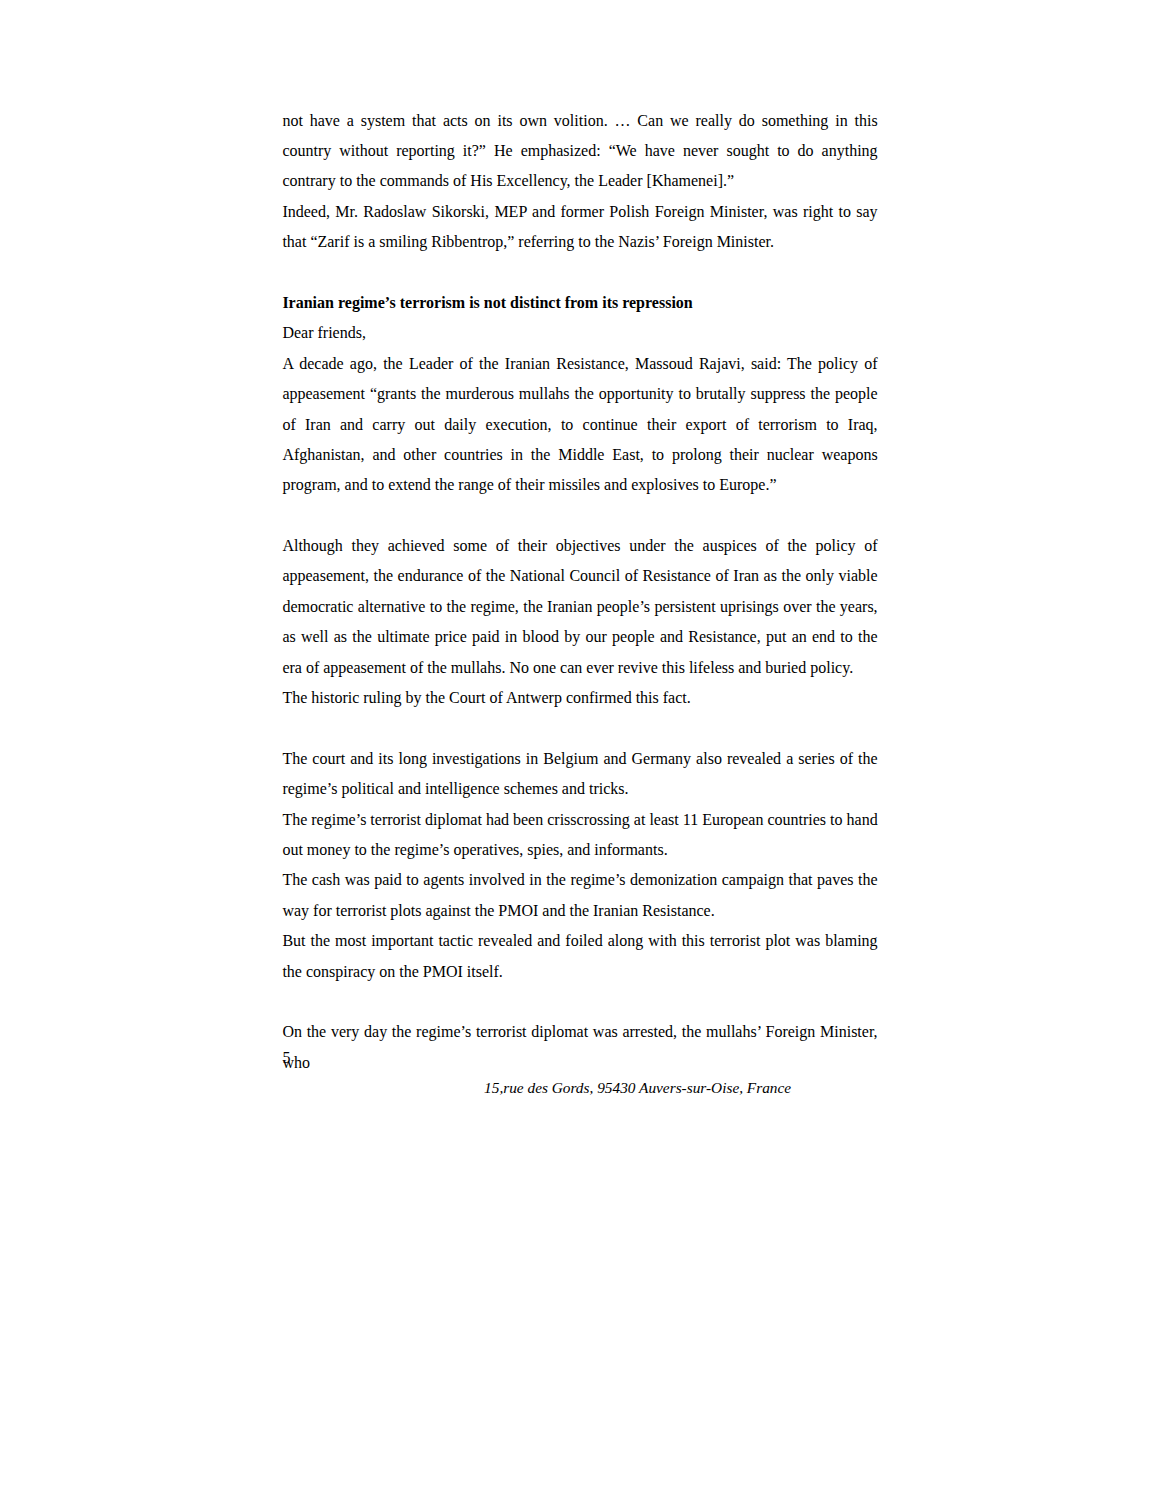not have a system that acts on its own volition. … Can we really do something in this country without reporting it?” He emphasized: “We have never sought to do anything contrary to the commands of His Excellency, the Leader [Khamenei].”
Indeed, Mr. Radoslaw Sikorski, MEP and former Polish Foreign Minister, was right to say that “Zarif is a smiling Ribbentrop,” referring to the Nazis’ Foreign Minister.
Iranian regime’s terrorism is not distinct from its repression
Dear friends,
A decade ago, the Leader of the Iranian Resistance, Massoud Rajavi, said: The policy of appeasement “grants the murderous mullahs the opportunity to brutally suppress the people of Iran and carry out daily execution, to continue their export of terrorism to Iraq, Afghanistan, and other countries in the Middle East, to prolong their nuclear weapons program, and to extend the range of their missiles and explosives to Europe.”
Although they achieved some of their objectives under the auspices of the policy of appeasement, the endurance of the National Council of Resistance of Iran as the only viable democratic alternative to the regime, the Iranian people’s persistent uprisings over the years, as well as the ultimate price paid in blood by our people and Resistance, put an end to the era of appeasement of the mullahs. No one can ever revive this lifeless and buried policy.
The historic ruling by the Court of Antwerp confirmed this fact.
The court and its long investigations in Belgium and Germany also revealed a series of the regime’s political and intelligence schemes and tricks.
The regime’s terrorist diplomat had been crisscrossing at least 11 European countries to hand out money to the regime’s operatives, spies, and informants.
The cash was paid to agents involved in the regime’s demonization campaign that paves the way for terrorist plots against the PMOI and the Iranian Resistance.
But the most important tactic revealed and foiled along with this terrorist plot was blaming the conspiracy on the PMOI itself.
On the very day the regime’s terrorist diplomat was arrested, the mullahs’ Foreign Minister, who
5
15,rue des Gords, 95430 Auvers-sur-Oise, France